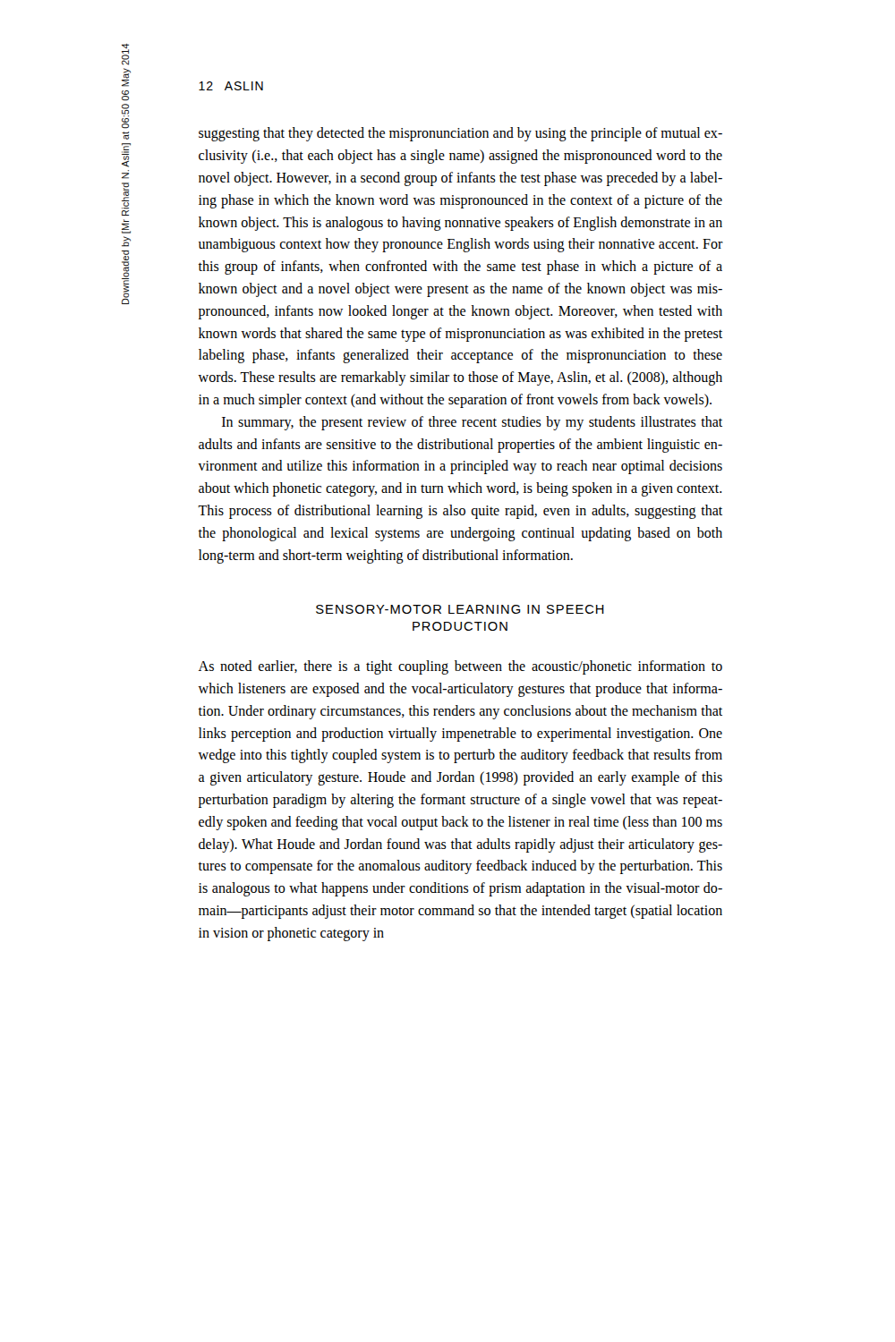Downloaded by [Mr Richard N. Aslin] at 06:50 06 May 2014
12 ASLIN
suggesting that they detected the mispronunciation and by using the principle of mutual exclusivity (i.e., that each object has a single name) assigned the mispronounced word to the novel object. However, in a second group of infants the test phase was preceded by a labeling phase in which the known word was mispronounced in the context of a picture of the known object. This is analogous to having nonnative speakers of English demonstrate in an unambiguous context how they pronounce English words using their nonnative accent. For this group of infants, when confronted with the same test phase in which a picture of a known object and a novel object were present as the name of the known object was mispronounced, infants now looked longer at the known object. Moreover, when tested with known words that shared the same type of mispronunciation as was exhibited in the pretest labeling phase, infants generalized their acceptance of the mispronunciation to these words. These results are remarkably similar to those of Maye, Aslin, et al. (2008), although in a much simpler context (and without the separation of front vowels from back vowels).
In summary, the present review of three recent studies by my students illustrates that adults and infants are sensitive to the distributional properties of the ambient linguistic environment and utilize this information in a principled way to reach near optimal decisions about which phonetic category, and in turn which word, is being spoken in a given context. This process of distributional learning is also quite rapid, even in adults, suggesting that the phonological and lexical systems are undergoing continual updating based on both long-term and short-term weighting of distributional information.
SENSORY-MOTOR LEARNING IN SPEECH
PRODUCTION
As noted earlier, there is a tight coupling between the acoustic/phonetic information to which listeners are exposed and the vocal-articulatory gestures that produce that information. Under ordinary circumstances, this renders any conclusions about the mechanism that links perception and production virtually impenetrable to experimental investigation. One wedge into this tightly coupled system is to perturb the auditory feedback that results from a given articulatory gesture. Houde and Jordan (1998) provided an early example of this perturbation paradigm by altering the formant structure of a single vowel that was repeatedly spoken and feeding that vocal output back to the listener in real time (less than 100 ms delay). What Houde and Jordan found was that adults rapidly adjust their articulatory gestures to compensate for the anomalous auditory feedback induced by the perturbation. This is analogous to what happens under conditions of prism adaptation in the visual-motor domain—participants adjust their motor command so that the intended target (spatial location in vision or phonetic category in